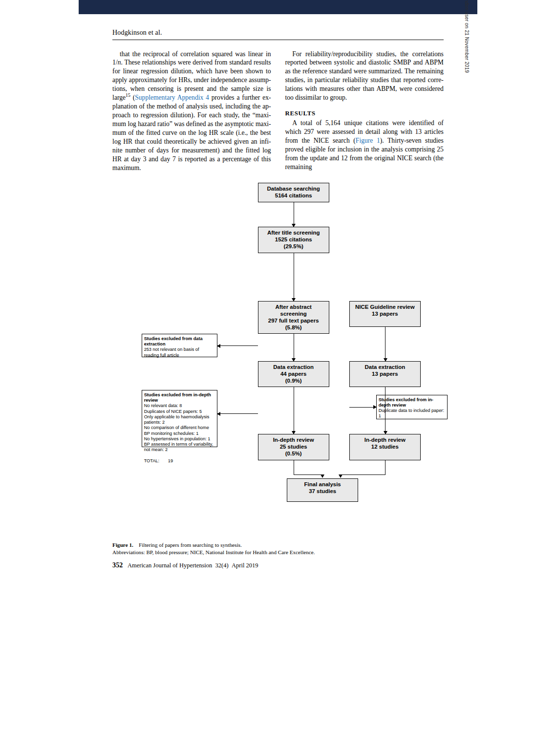Downloaded from https://academic.oup.com/ajh/article-abstract/32/4/350/5298703 by University College London user on 21 November 2019
Hodgkinson et al.
that the reciprocal of correlation squared was linear in 1/n. These relationships were derived from standard results for linear regression dilution, which have been shown to apply approximately for HRs, under independence assumptions, when censoring is present and the sample size is large15 (Supplementary Appendix 4 provides a further explanation of the method of analysis used, including the approach to regression dilution). For each study, the “maximum log hazard ratio” was defined as the asymptotic maximum of the fitted curve on the log HR scale (i.e., the best log HR that could theoretically be achieved given an infinite number of days for measurement) and the fitted log HR at day 3 and day 7 is reported as a percentage of this maximum.
For reliability/reproducibility studies, the correlations reported between systolic and diastolic SMBP and ABPM as the reference standard were summarized. The remaining studies, in particular reliability studies that reported correlations with measures other than ABPM, were considered too dissimilar to group.
RESULTS
A total of 5,164 unique citations were identified of which 297 were assessed in detail along with 13 articles from the NICE search (Figure 1). Thirty-seven studies proved eligible for inclusion in the analysis comprising 25 from the update and 12 from the original NICE search (the remaining
Database searching
5164 citations
After title screening
1525 citations
(29.5%)
After abstract
screening
297 full text papers
(5.8%)
NICE Guideline review
13 papers
Studies excluded from data extraction
253 not relevant on basis of reading full article
Data extraction
44 papers
(0.9%)
Data extraction
13 papers
Studies excluded from in-depth review
No relevant data: 8
Duplicates of NICE papers: 5
Only applicable to haemodialysis patients: 2
No comparison of different home BP monitoring schedules: 1
No hypertensives in population: 1
BP assessed in terms of variability, not mean: 2
TOTAL: 19
Studies excluded from in-depth review
Duplicate data to included paper: 1
In-depth review
25 studies
(0.5%)
In-depth review
12 studies
Final analysis
37 studies
Figure 1. Filtering of papers from searching to synthesis.
Abbreviations: BP, blood pressure; NICE, National Institute for Health and Care Excellence.
352 American Journal of Hypertension 32(4) April 2019